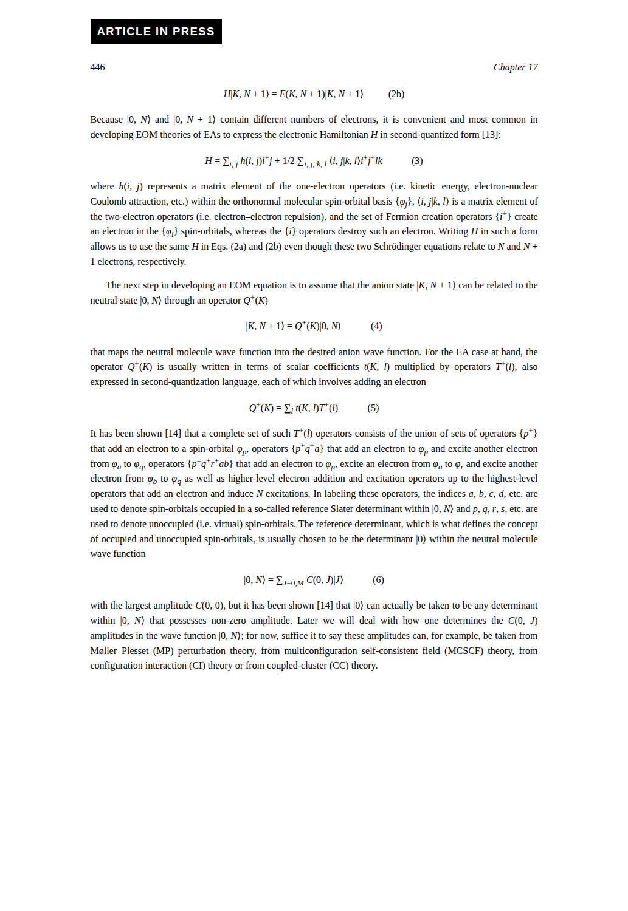ARTICLE IN PRESS
446 Chapter 17
H|K, N + 1⟩ = E(K, N + 1)|K, N + 1⟩ (2b)
Because |0, N⟩ and |0, N + 1⟩ contain different numbers of electrons, it is convenient and most common in developing EOM theories of EAs to express the electronic Hamiltonian H in second-quantized form [13]:
H = ∑i, j h(i, j)i+j + 1/2 ∑i, j, k, l ⟨i, j|k, l⟩i+j+lk (3)
where h(i, j) represents a matrix element of the one-electron operators (i.e. kinetic energy, electron-nuclear Coulomb attraction, etc.) within the orthonormal molecular spin-orbital basis {φj}, ⟨i, j|k, l⟩ is a matrix element of the two-electron operators (i.e. electron–electron repulsion), and the set of Fermion creation operators {i+} create an electron in the {φi} spin-orbitals, whereas the {i} operators destroy such an electron. Writing H in such a form allows us to use the same H in Eqs. (2a) and (2b) even though these two Schrödinger equations relate to N and N + 1 electrons, respectively.
The next step in developing an EOM equation is to assume that the anion state |K, N + 1⟩ can be related to the neutral state |0, N⟩ through an operator Q+(K)
|K, N + 1⟩ = Q+(K)|0, N⟩ (4)
that maps the neutral molecule wave function into the desired anion wave function. For the EA case at hand, the operator Q+(K) is usually written in terms of scalar coefficients t(K, l) multiplied by operators T+(l), also expressed in second-quantization language, each of which involves adding an electron
Q+(K) = ∑l t(K, l)T+(l) (5)
It has been shown [14] that a complete set of such T+(l) operators consists of the union of sets of operators {p+} that add an electron to a spin-orbital φp, operators {p+q+a} that add an electron to φp and excite another electron from φa to φq, operators {p=q+r+ab} that add an electron to φp, excite an electron from φa to φr and excite another electron from φb to φq as well as higher-level electron addition and excitation operators up to the highest-level operators that add an electron and induce N excitations. In labeling these operators, the indices a, b, c, d, etc. are used to denote spin-orbitals occupied in a so-called reference Slater determinant within |0, N⟩ and p, q, r, s, etc. are used to denote unoccupied (i.e. virtual) spin-orbitals. The reference determinant, which is what defines the concept of occupied and unoccupied spin-orbitals, is usually chosen to be the determinant |0⟩ within the neutral molecule wave function
|0, N⟩ = ∑J=0,M C(0, J)|J⟩ (6)
with the largest amplitude C(0, 0), but it has been shown [14] that |0⟩ can actually be taken to be any determinant within |0, N⟩ that possesses non-zero amplitude. Later we will deal with how one determines the C(0, J) amplitudes in the wave function |0, N⟩; for now, suffice it to say these amplitudes can, for example, be taken from Møller–Plesset (MP) perturbation theory, from multiconfiguration self-consistent field (MCSCF) theory, from configuration interaction (CI) theory or from coupled-cluster (CC) theory.